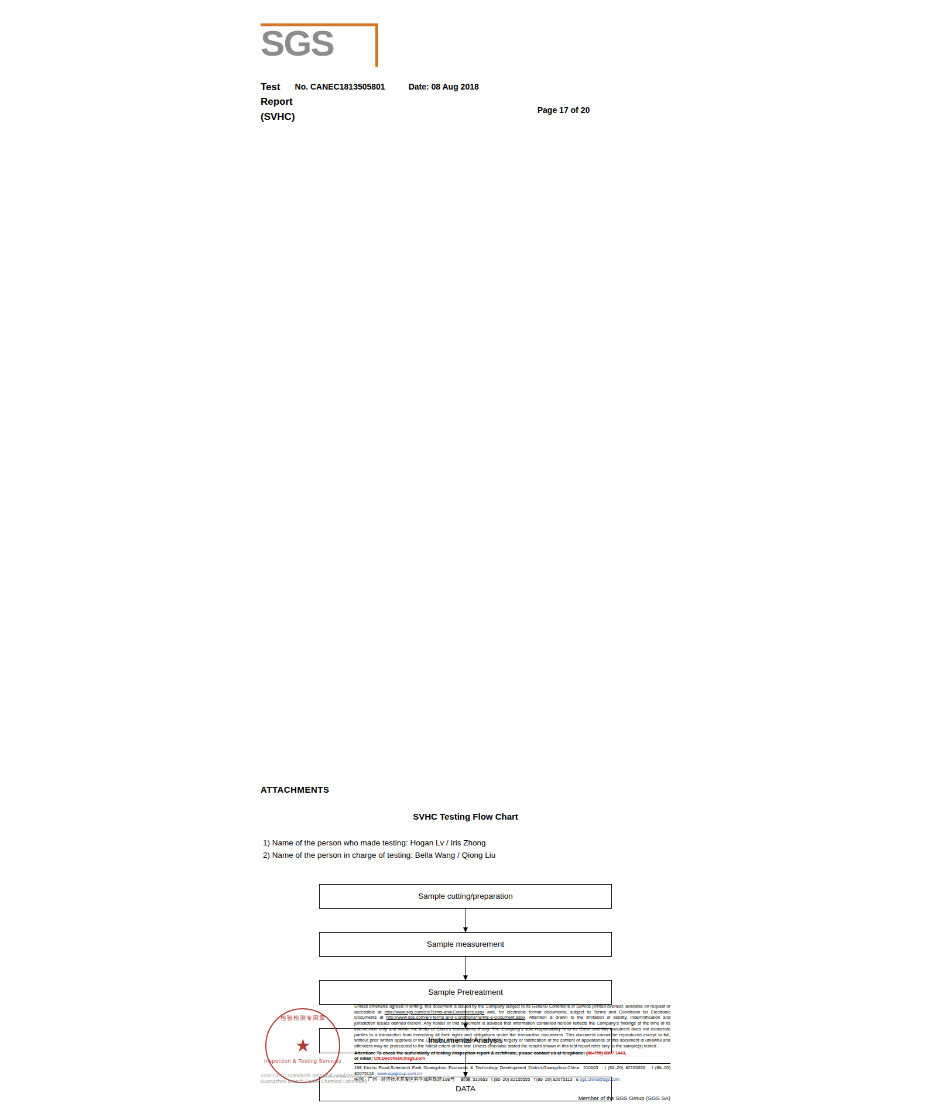SGS
Test Report
(SVHC)
No. CANEC1813505801 Date: 08 Aug 2018 Page 17 of 20
ATTACHMENTS
SVHC Testing Flow Chart
1) Name of the person who made testing: Hogan Lv / Iris Zhong
2) Name of the person in charge of testing: Bella Wang / Qiong Liu
Sample cutting/preparation
Sample measurement
Sample Pretreatment
Instrumental Analysis
DATA
检验检测专用章
★
Inspection & Testing Services
SGS-CSTC Standards Technical Services Co., Ltd.
Guangzhou Branch Center Chemical Laboratory
Unless otherwise agreed in writing, this document is issued by the Company subject to its General Conditions of Service printed overleaf, available on request or accessible at http://www.sgs.com/en/Terms-and-Conditions.aspx and, for electronic format documents, subject to Terms and Conditions for Electronic Documents at http://www.sgs.com/en/Terms-and-Conditions/Terms-e-Document.aspx. Attention is drawn to the limitation of liability, indemnification and jurisdiction issues defined therein. Any holder of this document is advised that information contained hereon reflects the Company's findings at the time of its intervention only and within the limits of Client's instructions, if any. The Company's sole responsibility is to its Client and this document does not exonerate parties to a transaction from exercising all their rights and obligations under the transaction documents. This document cannot be reproduced except in full, without prior written approval of the Company. Any unauthorized alteration, forgery or falsification of the content or appearance of this document is unlawful and offenders may be prosecuted to the fullest extent of the law. Unless otherwise stated the results shown in this test report refer only to the sample(s) tested .
Attention: To check the authenticity of testing /inspection report & certificate, please contact us at telephone: (86-755) 8307 1443,
or email: CN.Doccheck@sgs.com
198 Kezhu Road,Scientech Park Guangzhou Economic & Technology Development District,Guangzhou,China 510663 t (86–20) 82155555 f (86–20) 82075113 www.sgsgroup.com.cn
中国 · 广州 · 经济技术开发区科学城科珠路198号 邮编: 510663 t (86–20) 82155555 f (86–20) 82075113 e sgs.china@sgs.com
Member of the SGS Group (SGS SA)